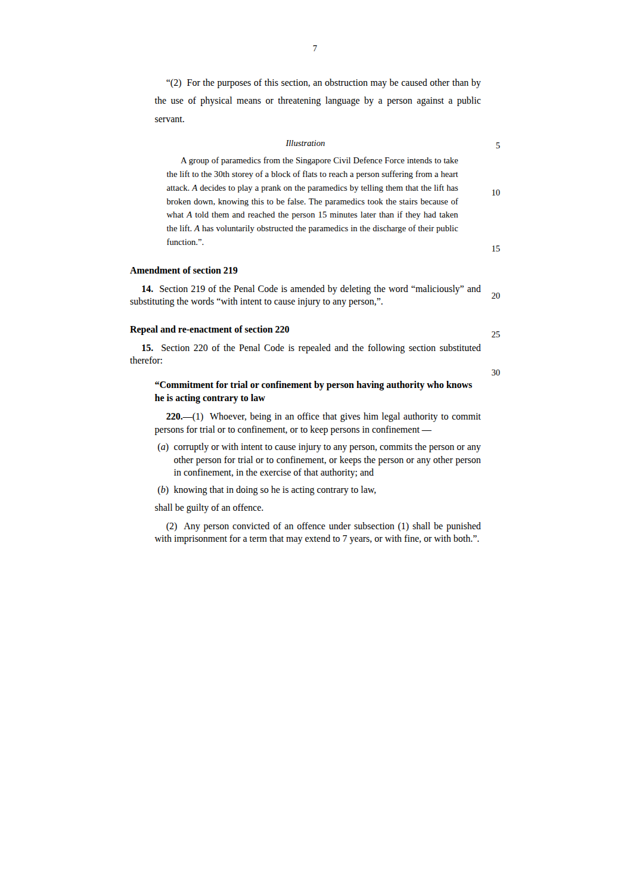7
“(2) For the purposes of this section, an obstruction may be caused other than by the use of physical means or threatening language by a person against a public servant.
Illustration
A group of paramedics from the Singapore Civil Defence Force intends to take the lift to the 30th storey of a block of flats to reach a person suffering from a heart attack. A decides to play a prank on the paramedics by telling them that the lift has broken down, knowing this to be false. The paramedics took the stairs because of what A told them and reached the person 15 minutes later than if they had taken the lift. A has voluntarily obstructed the paramedics in the discharge of their public function.”.
Amendment of section 219
14. Section 219 of the Penal Code is amended by deleting the word “maliciously” and substituting the words “with intent to cause injury to any person,”.
Repeal and re-enactment of section 220
15. Section 220 of the Penal Code is repealed and the following section substituted therefor:
“Commitment for trial or confinement by person having authority who knows he is acting contrary to law
220.—(1) Whoever, being in an office that gives him legal authority to commit persons for trial or to confinement, or to keep persons in confinement —
(a) corruptly or with intent to cause injury to any person, commits the person or any other person for trial or to confinement, or keeps the person or any other person in confinement, in the exercise of that authority; and
(b) knowing that in doing so he is acting contrary to law,
shall be guilty of an offence.
(2) Any person convicted of an offence under subsection (1) shall be punished with imprisonment for a term that may extend to 7 years, or with fine, or with both.”.
5 10 15 20 25 30